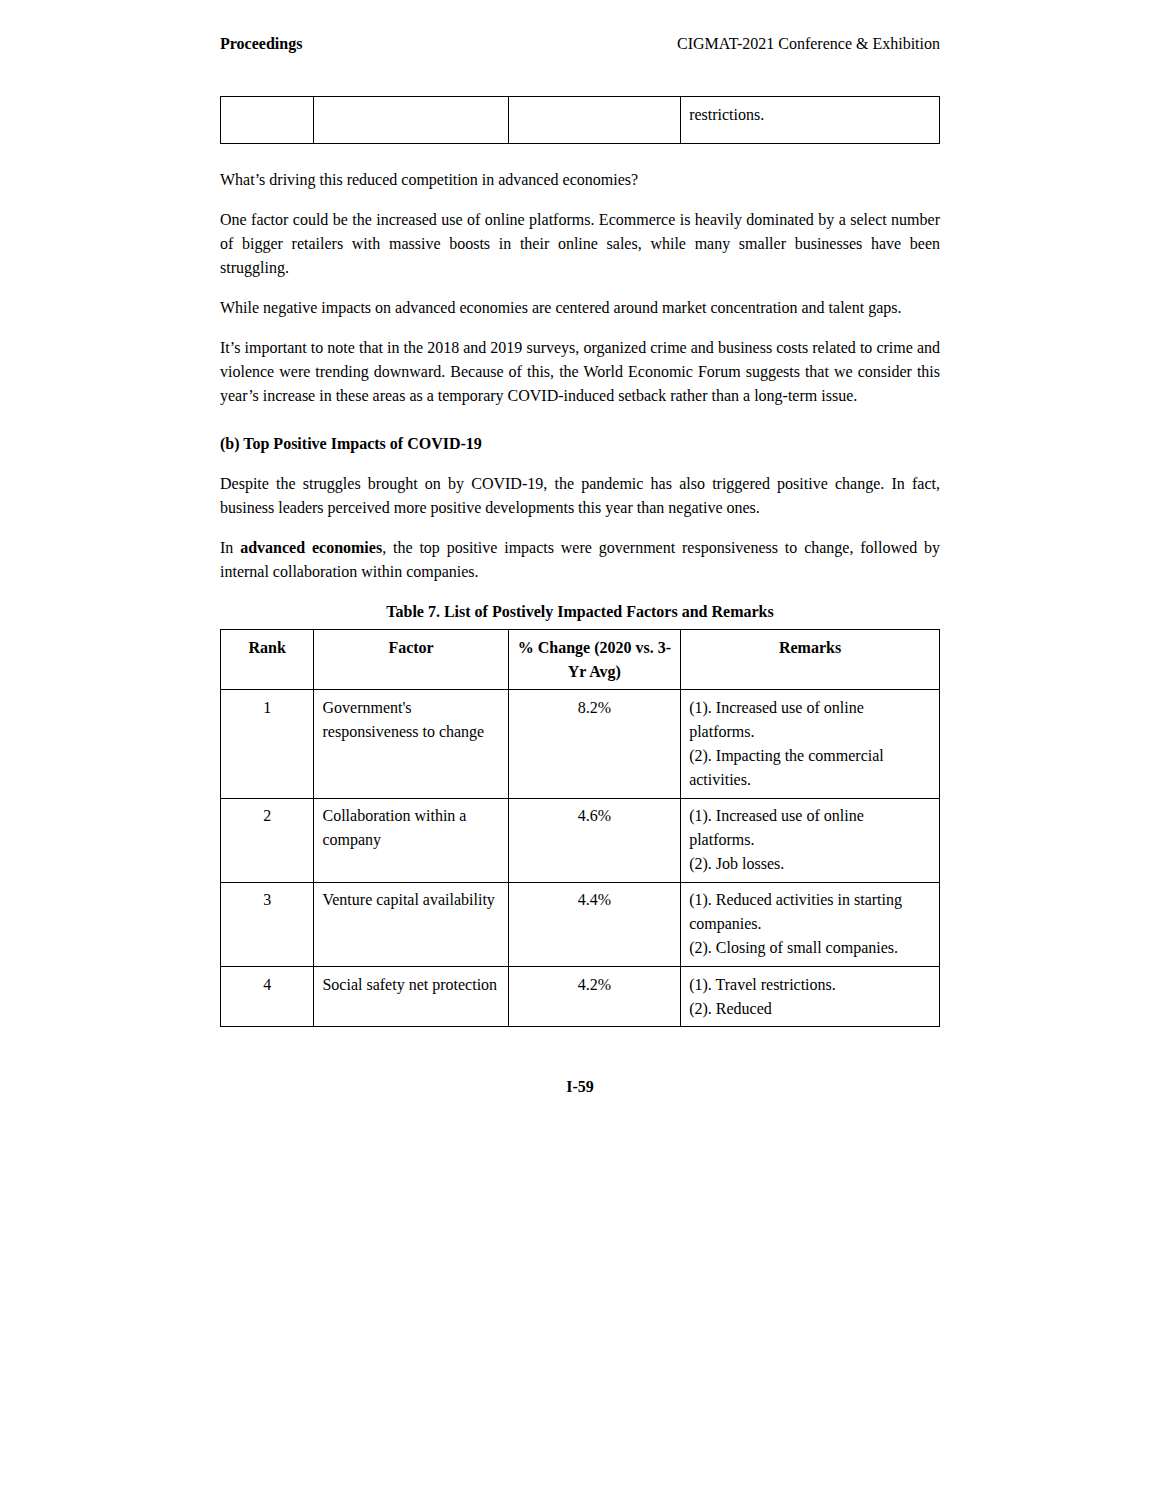Proceedings
CIGMAT-2021 Conference & Exhibition
| | | | restrictions. |
What’s driving this reduced competition in advanced economies?
One factor could be the increased use of online platforms. Ecommerce is heavily dominated by a select number of bigger retailers with massive boosts in their online sales, while many smaller businesses have been struggling.
While negative impacts on advanced economies are centered around market concentration and talent gaps.
It’s important to note that in the 2018 and 2019 surveys, organized crime and business costs related to crime and violence were trending downward. Because of this, the World Economic Forum suggests that we consider this year’s increase in these areas as a temporary COVID-induced setback rather than a long-term issue.
(b) Top Positive Impacts of COVID-19
Despite the struggles brought on by COVID-19, the pandemic has also triggered positive change. In fact, business leaders perceived more positive developments this year than negative ones.
In advanced economies, the top positive impacts were government responsiveness to change, followed by internal collaboration within companies.
Table 7. List of Postively Impacted Factors and Remarks
| Rank | Factor | % Change (2020 vs. 3-Yr Avg) | Remarks |
| --- | --- | --- | --- |
| 1 | Government's responsiveness to change | 8.2% | (1). Increased use of online platforms. (2). Impacting the commercial activities. |
| 2 | Collaboration within a company | 4.6% | (1). Increased use of online platforms. (2). Job losses. |
| 3 | Venture capital availability | 4.4% | (1). Reduced activities in starting companies. (2). Closing of small companies. |
| 4 | Social safety net protection | 4.2% | (1). Travel restrictions. (2). Reduced |
I-59